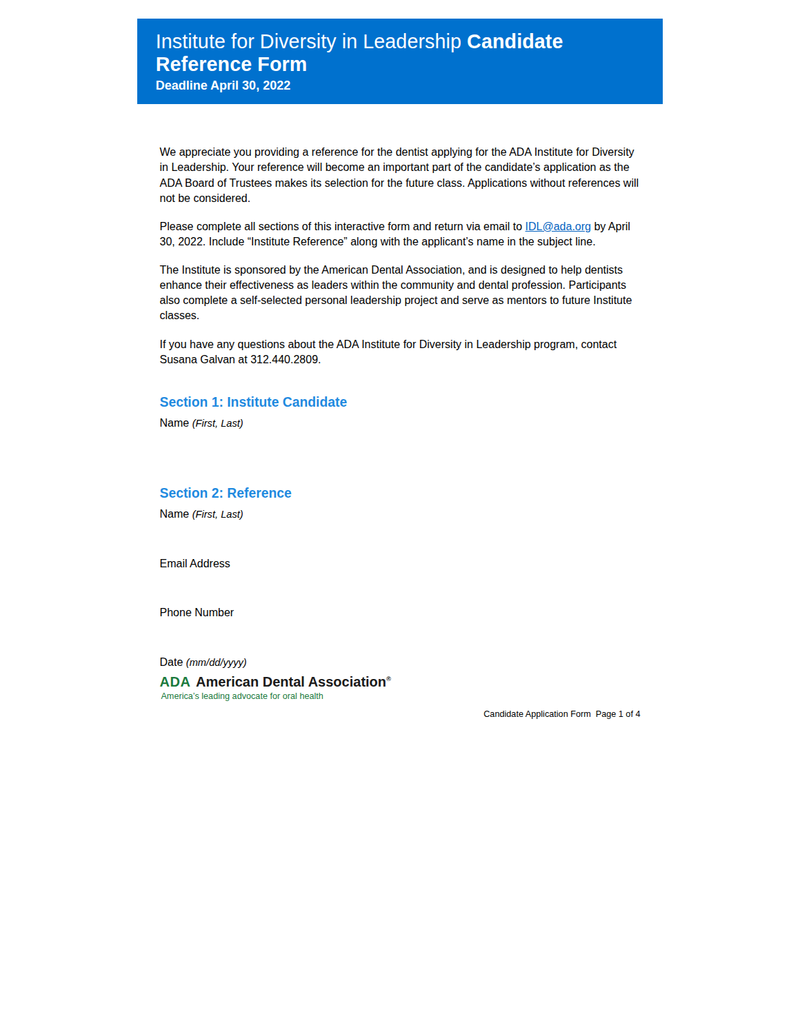Institute for Diversity in Leadership Candidate Reference Form
Deadline April 30, 2022
We appreciate you providing a reference for the dentist applying for the ADA Institute for Diversity in Leadership. Your reference will become an important part of the candidate’s application as the ADA Board of Trustees makes its selection for the future class. Applications without references will not be considered.
Please complete all sections of this interactive form and return via email to IDL@ada.org by April 30, 2022. Include “Institute Reference” along with the applicant’s name in the subject line.
The Institute is sponsored by the American Dental Association, and is designed to help dentists enhance their effectiveness as leaders within the community and dental profession. Participants also complete a self-selected personal leadership project and serve as mentors to future Institute classes.
If you have any questions about the ADA Institute for Diversity in Leadership program, contact Susana Galvan at 312.440.2809.
Section 1: Institute Candidate
Name (First, Last)
Section 2: Reference
Name (First, Last)
Email Address
Phone Number
Date (mm/dd/yyyy)
ADA American Dental Association®
America’s leading advocate for oral health
Candidate Application Form Page 1 of 4